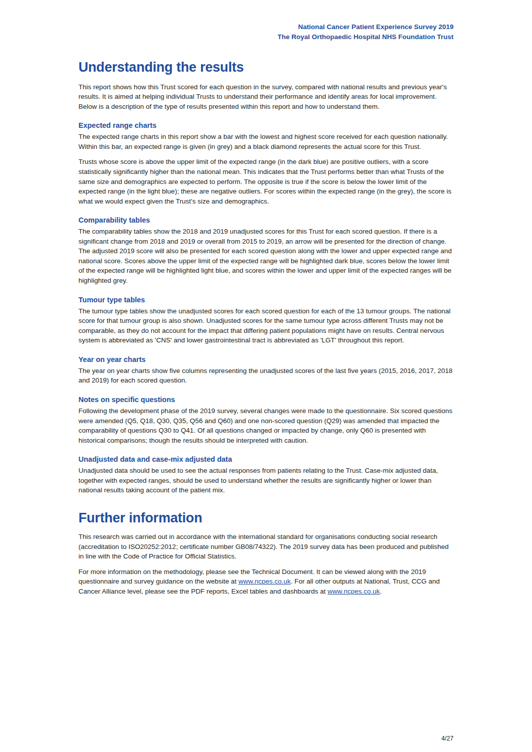National Cancer Patient Experience Survey 2019
The Royal Orthopaedic Hospital NHS Foundation Trust
Understanding the results
This report shows how this Trust scored for each question in the survey, compared with national results and previous year's results. It is aimed at helping individual Trusts to understand their performance and identify areas for local improvement. Below is a description of the type of results presented within this report and how to understand them.
Expected range charts
The expected range charts in this report show a bar with the lowest and highest score received for each question nationally. Within this bar, an expected range is given (in grey) and a black diamond represents the actual score for this Trust.
Trusts whose score is above the upper limit of the expected range (in the dark blue) are positive outliers, with a score statistically significantly higher than the national mean. This indicates that the Trust performs better than what Trusts of the same size and demographics are expected to perform. The opposite is true if the score is below the lower limit of the expected range (in the light blue); these are negative outliers. For scores within the expected range (in the grey), the score is what we would expect given the Trust's size and demographics.
Comparability tables
The comparability tables show the 2018 and 2019 unadjusted scores for this Trust for each scored question. If there is a significant change from 2018 and 2019 or overall from 2015 to 2019, an arrow will be presented for the direction of change. The adjusted 2019 score will also be presented for each scored question along with the lower and upper expected range and national score. Scores above the upper limit of the expected range will be highlighted dark blue, scores below the lower limit of the expected range will be highlighted light blue, and scores within the lower and upper limit of the expected ranges will be highlighted grey.
Tumour type tables
The tumour type tables show the unadjusted scores for each scored question for each of the 13 tumour groups. The national score for that tumour group is also shown. Unadjusted scores for the same tumour type across different Trusts may not be comparable, as they do not account for the impact that differing patient populations might have on results. Central nervous system is abbreviated as 'CNS' and lower gastrointestinal tract is abbreviated as 'LGT' throughout this report.
Year on year charts
The year on year charts show five columns representing the unadjusted scores of the last five years (2015, 2016, 2017, 2018 and 2019) for each scored question.
Notes on specific questions
Following the development phase of the 2019 survey, several changes were made to the questionnaire. Six scored questions were amended (Q5, Q18, Q30, Q35, Q56 and Q60) and one non-scored question (Q29) was amended that impacted the comparability of questions Q30 to Q41. Of all questions changed or impacted by change, only Q60 is presented with historical comparisons; though the results should be interpreted with caution.
Unadjusted data and case-mix adjusted data
Unadjusted data should be used to see the actual responses from patients relating to the Trust. Case-mix adjusted data, together with expected ranges, should be used to understand whether the results are significantly higher or lower than national results taking account of the patient mix.
Further information
This research was carried out in accordance with the international standard for organisations conducting social research (accreditation to ISO20252:2012; certificate number GB08/74322). The 2019 survey data has been produced and published in line with the Code of Practice for Official Statistics.
For more information on the methodology, please see the Technical Document. It can be viewed along with the 2019 questionnaire and survey guidance on the website at www.ncpes.co.uk. For all other outputs at National, Trust, CCG and Cancer Alliance level, please see the PDF reports, Excel tables and dashboards at www.ncpes.co.uk.
4/27